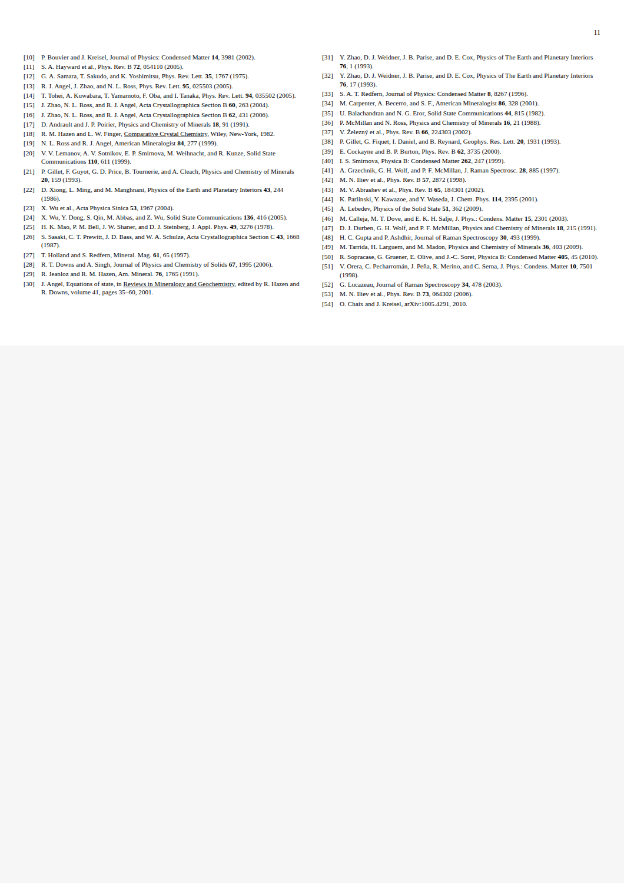11
[10] P. Bouvier and J. Kreisel, Journal of Physics: Condensed Matter 14, 3981 (2002).
[11] S. A. Hayward et al., Phys. Rev. B 72, 054110 (2005).
[12] G. A. Samara, T. Sakudo, and K. Yoshimitsu, Phys. Rev. Lett. 35, 1767 (1975).
[13] R. J. Angel, J. Zhao, and N. L. Ross, Phys. Rev. Lett. 95, 025503 (2005).
[14] T. Tohei, A. Kuwabara, T. Yamamoto, F. Oba, and I. Tanaka, Phys. Rev. Lett. 94, 035502 (2005).
[15] J. Zhao, N. L. Ross, and R. J. Angel, Acta Crystallographica Section B 60, 263 (2004).
[16] J. Zhao, N. L. Ross, and R. J. Angel, Acta Crystallographica Section B 62, 431 (2006).
[17] D. Andrault and J. P. Poirier, Physics and Chemistry of Minerals 18, 91 (1991).
[18] R. M. Hazen and L. W. Finger, Comparative Crystal Chemistry, Wiley, New-York, 1982.
[19] N. L. Ross and R. J. Angel, American Mineralogist 84, 277 (1999).
[20] V. V. Lemanov, A. V. Sotnikov, E. P. Smirnova, M. Weihnacht, and R. Kunze, Solid State Communications 110, 611 (1999).
[21] P. Gillet, F. Guyot, G. D. Price, B. Tournerie, and A. Cleach, Physics and Chemistry of Minerals 20, 159 (1993).
[22] D. Xiong, L. Ming, and M. Manghnani, Physics of the Earth and Planetary Interiors 43, 244 (1986).
[23] X. Wu et al., Acta Physica Sinica 53, 1967 (2004).
[24] X. Wu, Y. Dong, S. Qin, M. Abbas, and Z. Wu, Solid State Communications 136, 416 (2005).
[25] H. K. Mao, P. M. Bell, J. W. Shaner, and D. J. Steinberg, J. Appl. Phys. 49, 3276 (1978).
[26] S. Sasaki, C. T. Prewitt, J. D. Bass, and W. A. Schulze, Acta Crystallographica Section C 43, 1668 (1987).
[27] T. Holland and S. Redfern, Mineral. Mag. 61, 65 (1997).
[28] R. T. Downs and A. Singh, Journal of Physics and Chemistry of Solids 67, 1995 (2006).
[29] R. Jeanloz and R. M. Hazen, Am. Mineral. 76, 1765 (1991).
[30] J. Angel, Equations of state, in Reviews in Mineralogy and Geochemistry, edited by R. Hazen and R. Downs, volume 41, pages 35–60, 2001.
[31] Y. Zhao, D. J. Weidner, J. B. Parise, and D. E. Cox, Physics of The Earth and Planetary Interiors 76, 1 (1993).
[32] Y. Zhao, D. J. Weidner, J. B. Parise, and D. E. Cox, Physics of The Earth and Planetary Interiors 76, 17 (1993).
[33] S. A. T. Redfern, Journal of Physics: Condensed Matter 8, 8267 (1996).
[34] M. Carpenter, A. Becerro, and S. F., American Mineralogist 86, 328 (2001).
[35] U. Balachandran and N. G. Eror, Solid State Communications 44, 815 (1982).
[36] P. McMillan and N. Ross, Physics and Chemistry of Minerals 16, 21 (1988).
[37] V. Železný et al., Phys. Rev. B 66, 224303 (2002).
[38] P. Gillet, G. Fiquet, I. Daniel, and B. Reynard, Geophys. Res. Lett. 20, 1931 (1993).
[39] E. Cockayne and B. P. Burton, Phys. Rev. B 62, 3735 (2000).
[40] I. S. Smirnova, Physica B: Condensed Matter 262, 247 (1999).
[41] A. Grzechnik, G. H. Wolf, and P. F. McMillan, J. Raman Spectrosc. 28, 885 (1997).
[42] M. N. Iliev et al., Phys. Rev. B 57, 2872 (1998).
[43] M. V. Abrashev et al., Phys. Rev. B 65, 184301 (2002).
[44] K. Parlinski, Y. Kawazoe, and Y. Waseda, J. Chem. Phys. 114, 2395 (2001).
[45] A. Lebedev, Physics of the Solid State 51, 362 (2009).
[46] M. Calleja, M. T. Dove, and E. K. H. Salje, J. Phys.: Condens. Matter 15, 2301 (2003).
[47] D. J. Durben, G. H. Wolf, and P. F. McMillan, Physics and Chemistry of Minerals 18, 215 (1991).
[48] H. C. Gupta and P. Ashdhir, Journal of Raman Spectroscopy 30, 493 (1999).
[49] M. Tarrida, H. Larguem, and M. Madon, Physics and Chemistry of Minerals 36, 403 (2009).
[50] R. Sopracase, G. Gruener, E. Olive, and J.-C. Soret, Physica B: Condensed Matter 405, 45 (2010).
[51] V. Orera, C. Pecharromán, J. Peña, R. Merino, and C. Serna, J. Phys.: Condens. Matter 10, 7501 (1998).
[52] G. Lucazeau, Journal of Raman Spectroscopy 34, 478 (2003).
[53] M. N. Iliev et al., Phys. Rev. B 73, 064302 (2006).
[54] O. Chaix and J. Kreisel, arXiv:1005.4291, 2010.